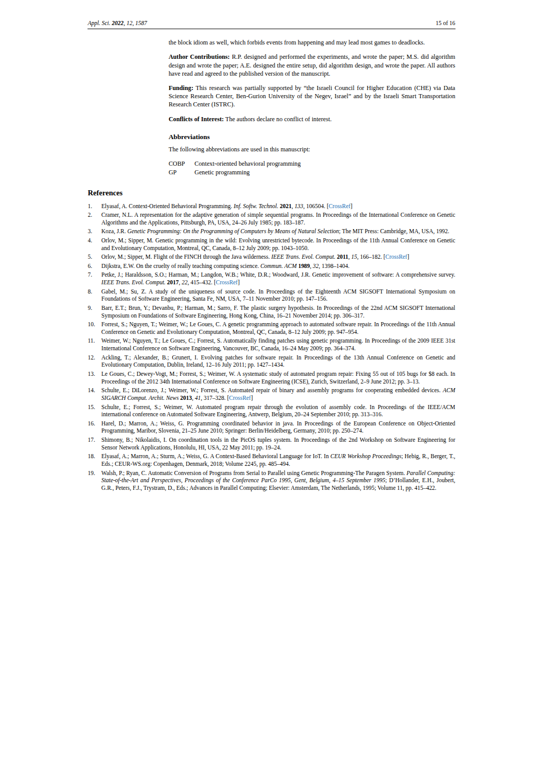Appl. Sci. 2022, 12, 1587
15 of 16
the block idiom as well, which forbids events from happening and may lead most games to deadlocks.
Author Contributions: R.P. designed and performed the experiments, and wrote the paper; M.S. did algorithm design and wrote the paper; A.E. designed the entire setup, did algorithm design, and wrote the paper. All authors have read and agreed to the published version of the manuscript.
Funding: This research was partially supported by “the Israeli Council for Higher Education (CHE) via Data Science Research Center, Ben-Gurion University of the Negev, Israel” and by the Israeli Smart Transportation Research Center (ISTRC).
Conflicts of Interest: The authors declare no conflict of interest.
Abbreviations
The following abbreviations are used in this manuscript:
| COBP | Context-oriented behavioral programming |
| GP | Genetic programming |
References
Elyasaf, A. Context-Oriented Behavioral Programming. Inf. Softw. Technol. 2021, 133, 106504. [CrossRef]
Cramer, N.L. A representation for the adaptive generation of simple sequential programs. In Proceedings of the International Conference on Genetic Algorithms and the Applications, Pittsburgh, PA, USA, 24–26 July 1985; pp. 183–187.
Koza, J.R. Genetic Programming: On the Programming of Computers by Means of Natural Selection; The MIT Press: Cambridge, MA, USA, 1992.
Orlov, M.; Sipper, M. Genetic programming in the wild: Evolving unrestricted bytecode. In Proceedings of the 11th Annual Conference on Genetic and Evolutionary Computation, Montreal, QC, Canada, 8–12 July 2009; pp. 1043–1050.
Orlov, M.; Sipper, M. Flight of the FINCH through the Java wilderness. IEEE Trans. Evol. Comput. 2011, 15, 166–182. [CrossRef]
Dijkstra, E.W. On the cruelty of really teaching computing science. Commun. ACM 1989, 32, 1398–1404.
Petke, J.; Haraldsson, S.O.; Harman, M.; Langdon, W.B.; White, D.R.; Woodward, J.R. Genetic improvement of software: A comprehensive survey. IEEE Trans. Evol. Comput. 2017, 22, 415–432. [CrossRef]
Gabel, M.; Su, Z. A study of the uniqueness of source code. In Proceedings of the Eighteenth ACM SIGSOFT International Symposium on Foundations of Software Engineering, Santa Fe, NM, USA, 7–11 November 2010; pp. 147–156.
Barr, E.T.; Brun, Y.; Devanbu, P.; Harman, M.; Sarro, F. The plastic surgery hypothesis. In Proceedings of the 22nd ACM SIGSOFT International Symposium on Foundations of Software Engineering, Hong Kong, China, 16–21 November 2014; pp. 306–317.
Forrest, S.; Nguyen, T.; Weimer, W.; Le Goues, C. A genetic programming approach to automated software repair. In Proceedings of the 11th Annual Conference on Genetic and Evolutionary Computation, Montreal, QC, Canada, 8–12 July 2009; pp. 947–954.
Weimer, W.; Nguyen, T.; Le Goues, C.; Forrest, S. Automatically finding patches using genetic programming. In Proceedings of the 2009 IEEE 31st International Conference on Software Engineering, Vancouver, BC, Canada, 16–24 May 2009; pp. 364–374.
Ackling, T.; Alexander, B.; Grunert, I. Evolving patches for software repair. In Proceedings of the 13th Annual Conference on Genetic and Evolutionary Computation, Dublin, Ireland, 12–16 July 2011; pp. 1427–1434.
Le Goues, C.; Dewey-Vogt, M.; Forrest, S.; Weimer, W. A systematic study of automated program repair: Fixing 55 out of 105 bugs for $8 each. In Proceedings of the 2012 34th International Conference on Software Engineering (ICSE), Zurich, Switzerland, 2–9 June 2012; pp. 3–13.
Schulte, E.; DiLorenzo, J.; Weimer, W.; Forrest, S. Automated repair of binary and assembly programs for cooperating embedded devices. ACM SIGARCH Comput. Archit. News 2013, 41, 317–328. [CrossRef]
Schulte, E.; Forrest, S.; Weimer, W. Automated program repair through the evolution of assembly code. In Proceedings of the IEEE/ACM international conference on Automated Software Engineering, Antwerp, Belgium, 20–24 September 2010; pp. 313–316.
Harel, D.; Marron, A.; Weiss, G. Programming coordinated behavior in java. In Proceedings of the European Conference on Object-Oriented Programming, Maribor, Slovenia, 21–25 June 2010; Springer: Berlin/Heidelberg, Germany, 2010; pp. 250–274.
Shimony, B.; Nikolaidis, I. On coordination tools in the PicOS tuples system. In Proceedings of the 2nd Workshop on Software Engineering for Sensor Network Applications, Honolulu, HI, USA, 22 May 2011; pp. 19–24.
Elyasaf, A.; Marron, A.; Sturm, A.; Weiss, G. A Context-Based Behavioral Language for IoT. In CEUR Workshop Proceedings; Hebig, R., Berger, T., Eds.; CEUR-WS.org: Copenhagen, Denmark, 2018; Volume 2245, pp. 485–494.
Walsh, P.; Ryan, C. Automatic Conversion of Programs from Serial to Parallel using Genetic Programming-The Paragen System. Parallel Computing: State-of-the-Art and Perspectives, Proceedings of the Conference ParCo 1995, Gent, Belgium, 4–15 September 1995; D’Hollander, E.H., Joubert, G.R., Peters, F.J., Trystram, D., Eds.; Advances in Parallel Computing; Elsevier: Amsterdam, The Netherlands, 1995; Volume 11, pp. 415–422.